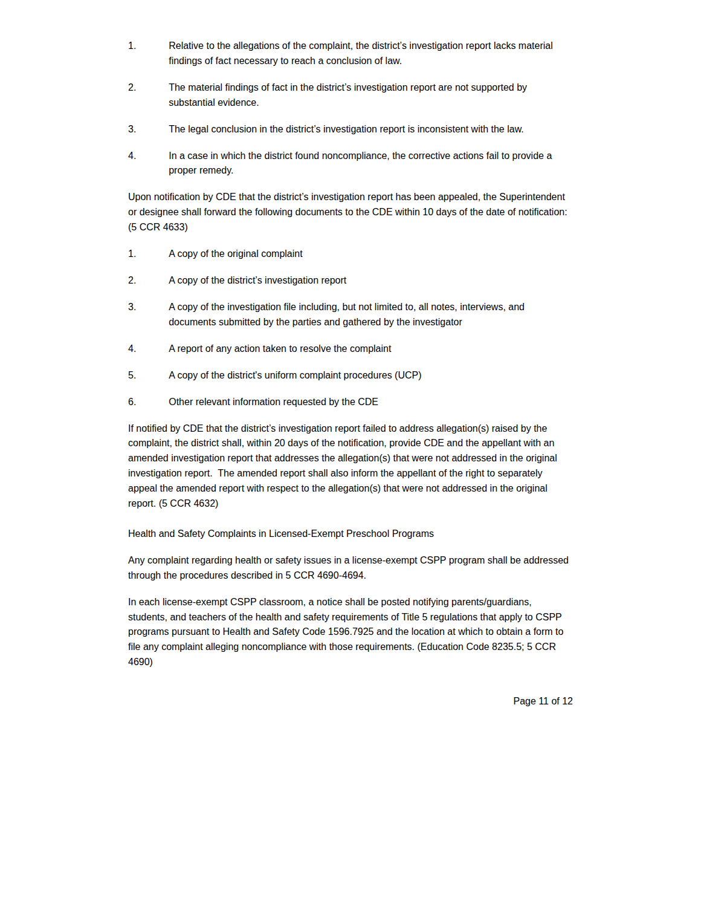Relative to the allegations of the complaint, the district’s investigation report lacks material findings of fact necessary to reach a conclusion of law.
The material findings of fact in the district’s investigation report are not supported by substantial evidence.
The legal conclusion in the district’s investigation report is inconsistent with the law.
In a case in which the district found noncompliance, the corrective actions fail to provide a proper remedy.
Upon notification by CDE that the district’s investigation report has been appealed, the Superintendent or designee shall forward the following documents to the CDE within 10 days of the date of notification: (5 CCR 4633)
A copy of the original complaint
A copy of the district’s investigation report
A copy of the investigation file including, but not limited to, all notes, interviews, and documents submitted by the parties and gathered by the investigator
A report of any action taken to resolve the complaint
A copy of the district's uniform complaint procedures (UCP)
Other relevant information requested by the CDE
If notified by CDE that the district’s investigation report failed to address allegation(s) raised by the complaint, the district shall, within 20 days of the notification, provide CDE and the appellant with an amended investigation report that addresses the allegation(s) that were not addressed in the original investigation report. The amended report shall also inform the appellant of the right to separately appeal the amended report with respect to the allegation(s) that were not addressed in the original report. (5 CCR 4632)
Health and Safety Complaints in Licensed-Exempt Preschool Programs
Any complaint regarding health or safety issues in a license-exempt CSPP program shall be addressed through the procedures described in 5 CCR 4690-4694.
In each license-exempt CSPP classroom, a notice shall be posted notifying parents/guardians, students, and teachers of the health and safety requirements of Title 5 regulations that apply to CSPP programs pursuant to Health and Safety Code 1596.7925 and the location at which to obtain a form to file any complaint alleging noncompliance with those requirements. (Education Code 8235.5; 5 CCR 4690)
Page 11 of 12